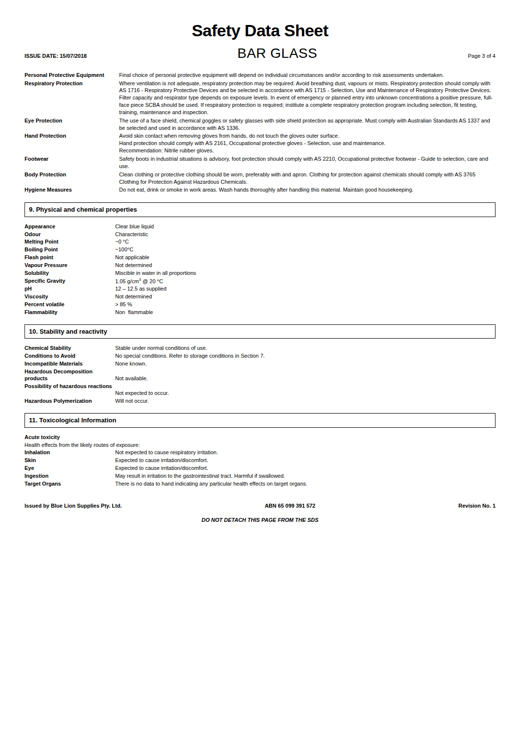Safety Data Sheet
ISSUE DATE: 15/07/2018
BAR GLASS
Page 3 of 4
| Personal Protective Equipment | Final choice of personal protective equipment will depend on individual circumstances and/or according to risk assessments undertaken. |
| Respiratory Protection | Where ventilation is not adequate, respiratory protection may be required. Avoid breathing dust, vapours or mists. Respiratory protection should comply with AS 1716 - Respiratory Protective Devices and be selected in accordance with AS 1715 - Selection, Use and Maintenance of Respiratory Protective Devices. Filter capacity and respirator type depends on exposure levels. In event of emergency or planned entry into unknown concentrations a positive pressure, full-face piece SCBA should be used. If respiratory protection is required; institute a complete respiratory protection program including selection, fit testing, training, maintenance and inspection. |
| Eye Protection | The use of a face shield, chemical goggles or safety glasses with side shield protection as appropriate. Must comply with Australian Standards AS 1337 and be selected and used in accordance with AS 1336. |
| Hand Protection | Avoid skin contact when removing gloves from hands, do not touch the gloves outer surface. Hand protection should comply with AS 2161, Occupational protective gloves - Selection, use and maintenance. Recommendation: Nitrile rubber gloves. |
| Footwear | Safety boots in industrial situations is advisory, foot protection should comply with AS 2210, Occupational protective footwear - Guide to selection, care and use. |
| Body Protection | Clean clothing or protective clothing should be worn, preferably with and apron. Clothing for protection against chemicals should comply with AS 3765 Clothing for Protection Against Hazardous Chemicals. |
| Hygiene Measures | Do not eat, drink or smoke in work areas. Wash hands thoroughly after handling this material. Maintain good housekeeping. |
9. Physical and chemical properties
| Appearance | Clear blue liquid |
| Odour | Characteristic |
| Melting Point | ~0 °C |
| Boiling Point | ~100°C |
| Flash point | Not applicable |
| Vapour Pressure | Not determined |
| Solubility | Miscible in water in all proportions |
| Specific Gravity | 1.05 g/cm 3 @ 20 °C |
| pH | 12 – 12.5 as supplied |
| Viscosity | Not determined |
| Percent volatile | > 85 % |
| Flammability | Non flammable |
10. Stability and reactivity
| Chemical Stability | Stable under normal conditions of use. |
| Conditions to Avoid | No special conditions. Refer to storage conditions in Section 7. |
| Incompatible Materials | None known. |
| Hazardous Decomposition products | Not available. |
| Possibility of hazardous reactions | Not expected to occur. |
| Hazardous Polymerization | Will not occur. |
11. Toxicological Information
Acute toxicity
Health effects from the likely routes of exposure:
| Inhalation | Not expected to cause respiratory irritation. |
| Skin | Expected to cause irritation/discomfort. |
| Eye | Expected to cause irritation/discomfort. |
| Ingestion | May result in irritation to the gastrointestinal tract. Harmful if swallowed. |
| Target Organs | There is no data to hand indicating any particular health effects on target organs. |
Issued by Blue Lion Supplies Pty. Ltd. ABN 65 099 391 572 Revision No. 1
DO NOT DETACH THIS PAGE FROM THE SDS